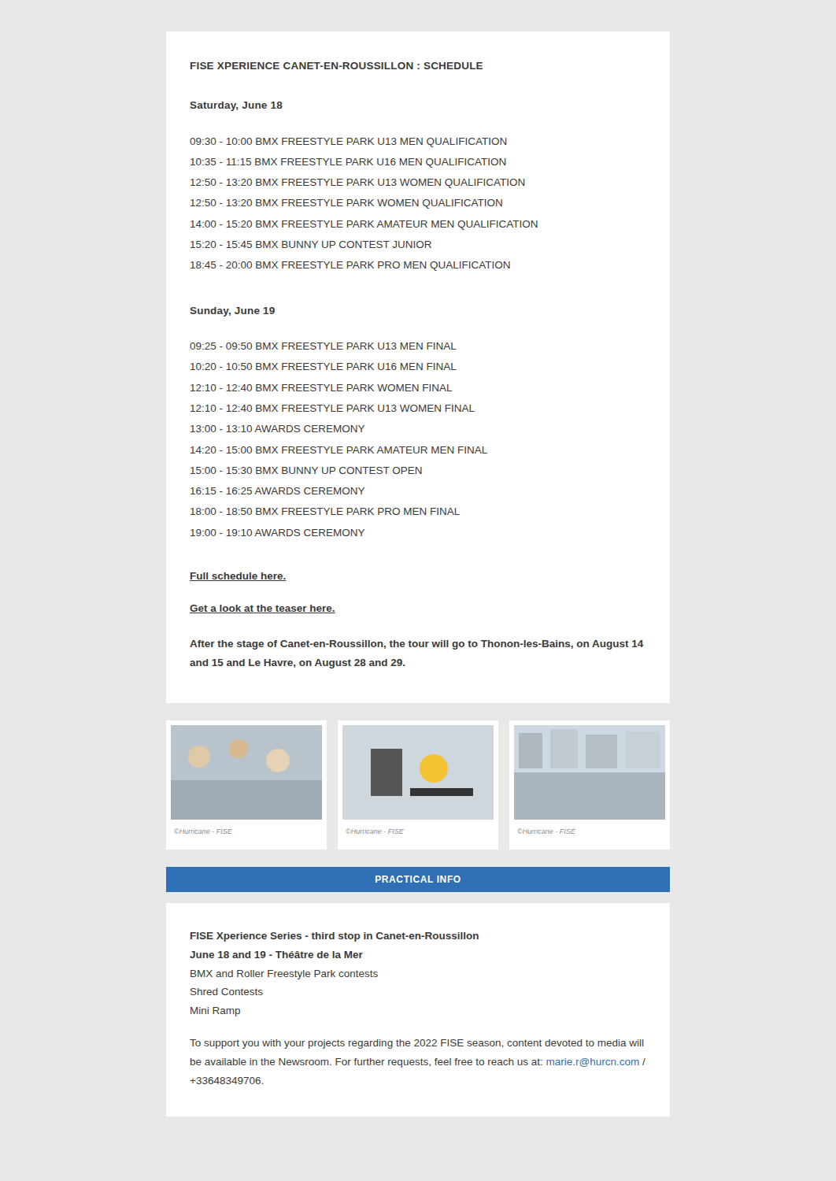FISE XPERIENCE CANET-EN-ROUSSILLON : SCHEDULE
Saturday, June 18
09:30 - 10:00 BMX FREESTYLE PARK U13 MEN QUALIFICATION
10:35 - 11:15 BMX FREESTYLE PARK U16 MEN QUALIFICATION
12:50 - 13:20 BMX FREESTYLE PARK U13 WOMEN QUALIFICATION
12:50 - 13:20 BMX FREESTYLE PARK WOMEN QUALIFICATION
14:00 - 15:20 BMX FREESTYLE PARK AMATEUR MEN QUALIFICATION
15:20 - 15:45 BMX BUNNY UP CONTEST JUNIOR
18:45 - 20:00 BMX FREESTYLE PARK PRO MEN QUALIFICATION
Sunday, June 19
09:25 - 09:50 BMX FREESTYLE PARK U13 MEN FINAL
10:20 - 10:50 BMX FREESTYLE PARK U16 MEN FINAL
12:10 - 12:40 BMX FREESTYLE PARK WOMEN FINAL
12:10 - 12:40 BMX FREESTYLE PARK U13 WOMEN FINAL
13:00 - 13:10 AWARDS CEREMONY
14:20 - 15:00 BMX FREESTYLE PARK AMATEUR MEN FINAL
15:00 - 15:30 BMX BUNNY UP CONTEST OPEN
16:15 - 16:25 AWARDS CEREMONY
18:00 - 18:50 BMX FREESTYLE PARK PRO MEN FINAL
19:00 - 19:10 AWARDS CEREMONY
Full schedule here.
Get a look at the teaser here.
After the stage of Canet-en-Roussillon, the tour will go to Thonon-les-Bains, on August 14 and 15 and Le Havre, on August 28 and 29.
©Hurricane - FISE
©Hurricane - FISE
©Hurricane - FISE
PRACTICAL INFO
FISE Xperience Series - third stop in Canet-en-Roussillon
June 18 and 19 - Théâtre de la Mer
BMX and Roller Freestyle Park contests
Shred Contests
Mini Ramp
To support you with your projects regarding the 2022 FISE season, content devoted to media will be available in the Newsroom. For further requests, feel free to reach us at: marie.r@hurcn.com / +33648349706.